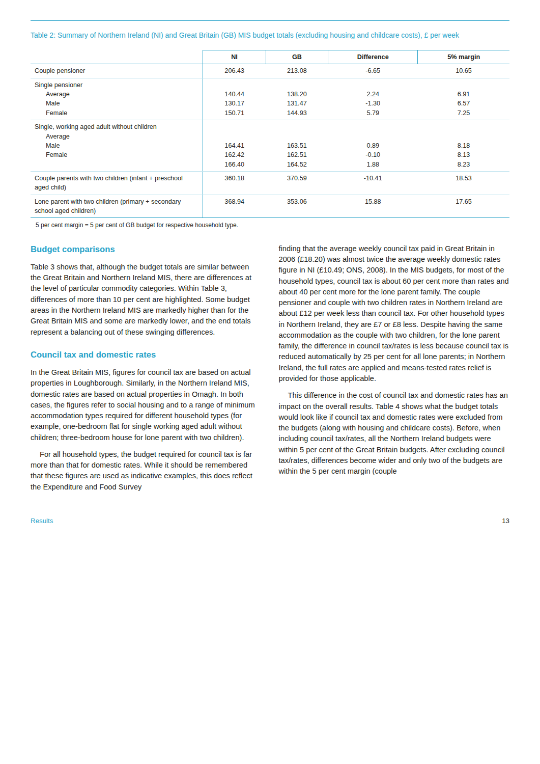Table 2: Summary of Northern Ireland (NI) and Great Britain (GB) MIS budget totals (excluding housing and childcare costs), £ per week
| | NI | GB | Difference | 5% margin |
| --- | --- | --- | --- | --- |
| Couple pensioner | 206.43 | 213.08 | -6.65 | 10.65 |
| Single pensioner Average Male Female | 140.44 130.17 150.71 | 138.20 131.47 144.93 | 2.24 -1.30 5.79 | 6.91 6.57 7.25 |
| Single, working aged adult without children Average Male Female | 164.41 162.42 166.40 | 163.51 162.51 164.52 | 0.89 -0.10 1.88 | 8.18 8.13 8.23 |
| Couple parents with two children (infant + preschool aged child) | 360.18 | 370.59 | -10.41 | 18.53 |
| Lone parent with two children (primary + secondary school aged children) | 368.94 | 353.06 | 15.88 | 17.65 |
5 per cent margin = 5 per cent of GB budget for respective household type.
Budget comparisons
Table 3 shows that, although the budget totals are similar between the Great Britain and Northern Ireland MIS, there are differences at the level of particular commodity categories. Within Table 3, differences of more than 10 per cent are highlighted. Some budget areas in the Northern Ireland MIS are markedly higher than for the Great Britain MIS and some are markedly lower, and the end totals represent a balancing out of these swinging differences.
Council tax and domestic rates
In the Great Britain MIS, figures for council tax are based on actual properties in Loughborough. Similarly, in the Northern Ireland MIS, domestic rates are based on actual properties in Omagh. In both cases, the figures refer to social housing and to a range of minimum accommodation types required for different household types (for example, one-bedroom flat for single working aged adult without children; three-bedroom house for lone parent with two children).
For all household types, the budget required for council tax is far more than that for domestic rates. While it should be remembered that these figures are used as indicative examples, this does reflect the Expenditure and Food Survey
finding that the average weekly council tax paid in Great Britain in 2006 (£18.20) was almost twice the average weekly domestic rates figure in NI (£10.49; ONS, 2008). In the MIS budgets, for most of the household types, council tax is about 60 per cent more than rates and about 40 per cent more for the lone parent family. The couple pensioner and couple with two children rates in Northern Ireland are about £12 per week less than council tax. For other household types in Northern Ireland, they are £7 or £8 less. Despite having the same accommodation as the couple with two children, for the lone parent family, the difference in council tax/rates is less because council tax is reduced automatically by 25 per cent for all lone parents; in Northern Ireland, the full rates are applied and means-tested rates relief is provided for those applicable.
This difference in the cost of council tax and domestic rates has an impact on the overall results. Table 4 shows what the budget totals would look like if council tax and domestic rates were excluded from the budgets (along with housing and childcare costs). Before, when including council tax/rates, all the Northern Ireland budgets were within 5 per cent of the Great Britain budgets. After excluding council tax/rates, differences become wider and only two of the budgets are within the 5 per cent margin (couple
Results 13